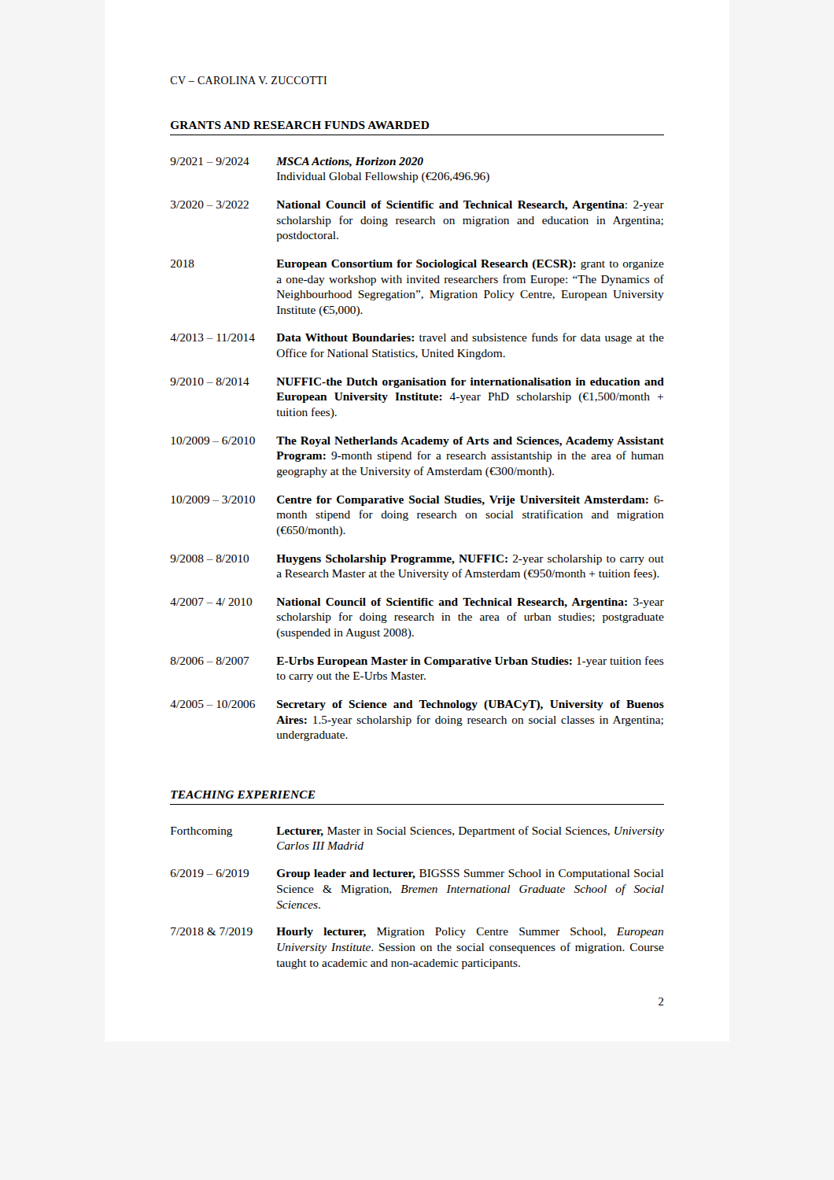CV – CAROLINA V. ZUCCOTTI
GRANTS AND RESEARCH FUNDS AWARDED
| 9/2021 – 9/2024 | MSCA Actions, Horizon 2020 Individual Global Fellowship (€206,496.96) |
| 3/2020 – 3/2022 | National Council of Scientific and Technical Research, Argentina : 2-year scholarship for doing research on migration and education in Argentina; postdoctoral. |
| 2018 | European Consortium for Sociological Research (ECSR): grant to organize a one-day workshop with invited researchers from Europe: “The Dynamics of Neighbourhood Segregation”, Migration Policy Centre, European University Institute (€5,000). |
| 4/2013 – 11/2014 | Data Without Boundaries: travel and subsistence funds for data usage at the Office for National Statistics, United Kingdom. |
| 9/2010 – 8/2014 | NUFFIC-the Dutch organisation for internationalisation in education and European University Institute: 4-year PhD scholarship (€1,500/month + tuition fees). |
| 10/2009 – 6/2010 | The Royal Netherlands Academy of Arts and Sciences, Academy Assistant Program: 9-month stipend for a research assistantship in the area of human geography at the University of Amsterdam (€300/month). |
| 10/2009 – 3/2010 | Centre for Comparative Social Studies, Vrije Universiteit Amsterdam: 6-month stipend for doing research on social stratification and migration (€650/month). |
| 9/2008 – 8/2010 | Huygens Scholarship Programme, NUFFIC: 2-year scholarship to carry out a Research Master at the University of Amsterdam (€950/month + tuition fees). |
| 4/2007 – 4/ 2010 | National Council of Scientific and Technical Research, Argentina: 3-year scholarship for doing research in the area of urban studies; postgraduate (suspended in August 2008). |
| 8/2006 – 8/2007 | E-Urbs European Master in Comparative Urban Studies: 1-year tuition fees to carry out the E-Urbs Master. |
| 4/2005 – 10/2006 | Secretary of Science and Technology (UBACyT), University of Buenos Aires: 1.5-year scholarship for doing research on social classes in Argentina; undergraduate. |
TEACHING EXPERIENCE
| Forthcoming | Lecturer, Master in Social Sciences, Department of Social Sciences, University Carlos III Madrid |
| 6/2019 – 6/2019 | Group leader and lecturer, BIGSSS Summer School in Computational Social Science & Migration, Bremen International Graduate School of Social Sciences . |
| 7/2018 & 7/2019 | Hourly lecturer, Migration Policy Centre Summer School, European University Institute . Session on the social consequences of migration. Course taught to academic and non-academic participants. |
2